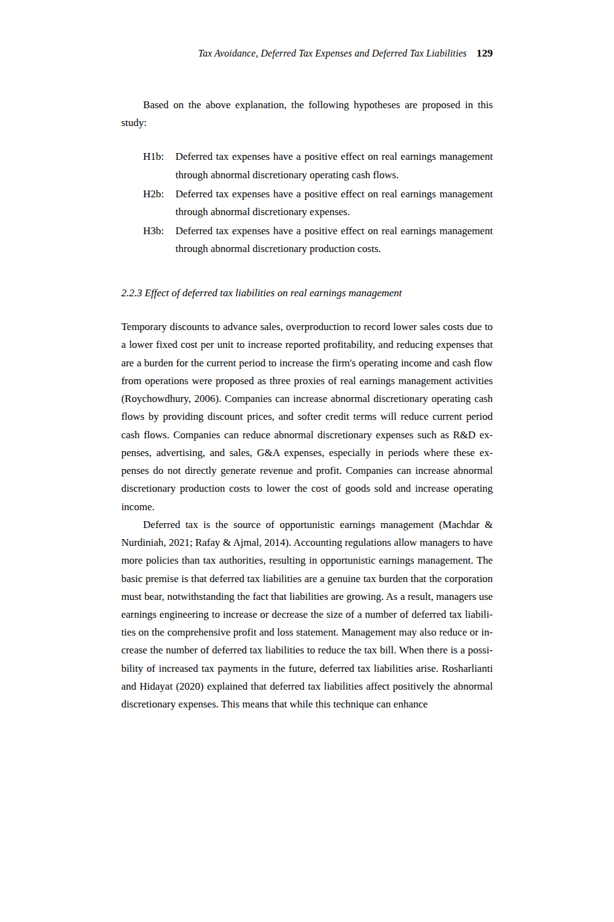Tax Avoidance, Deferred Tax Expenses and Deferred Tax Liabilities129
Based on the above explanation, the following hypotheses are proposed in this study:
H1b: Deferred tax expenses have a positive effect on real earnings management through abnormal discretionary operating cash flows.
H2b: Deferred tax expenses have a positive effect on real earnings management through abnormal discretionary expenses.
H3b: Deferred tax expenses have a positive effect on real earnings management through abnormal discretionary production costs.
2.2.3 Effect of deferred tax liabilities on real earnings management
Temporary discounts to advance sales, overproduction to record lower sales costs due to a lower fixed cost per unit to increase reported profitability, and reducing expenses that are a burden for the current period to increase the firm's operating income and cash flow from operations were proposed as three proxies of real earnings management activities (Roychowdhury, 2006). Companies can increase abnormal discretionary operating cash flows by providing discount prices, and softer credit terms will reduce current period cash flows. Companies can reduce abnormal discretionary expenses such as R&D expenses, advertising, and sales, G&A expenses, especially in periods where these expenses do not directly generate revenue and profit. Companies can increase abnormal discretionary production costs to lower the cost of goods sold and increase operating income.
Deferred tax is the source of opportunistic earnings management (Machdar & Nurdiniah, 2021; Rafay & Ajmal, 2014). Accounting regulations allow managers to have more policies than tax authorities, resulting in opportunistic earnings management. The basic premise is that deferred tax liabilities are a genuine tax burden that the corporation must bear, notwithstanding the fact that liabilities are growing. As a result, managers use earnings engineering to increase or decrease the size of a number of deferred tax liabilities on the comprehensive profit and loss statement. Management may also reduce or increase the number of deferred tax liabilities to reduce the tax bill. When there is a possibility of increased tax payments in the future, deferred tax liabilities arise. Rosharlianti and Hidayat (2020) explained that deferred tax liabilities affect positively the abnormal discretionary expenses. This means that while this technique can enhance